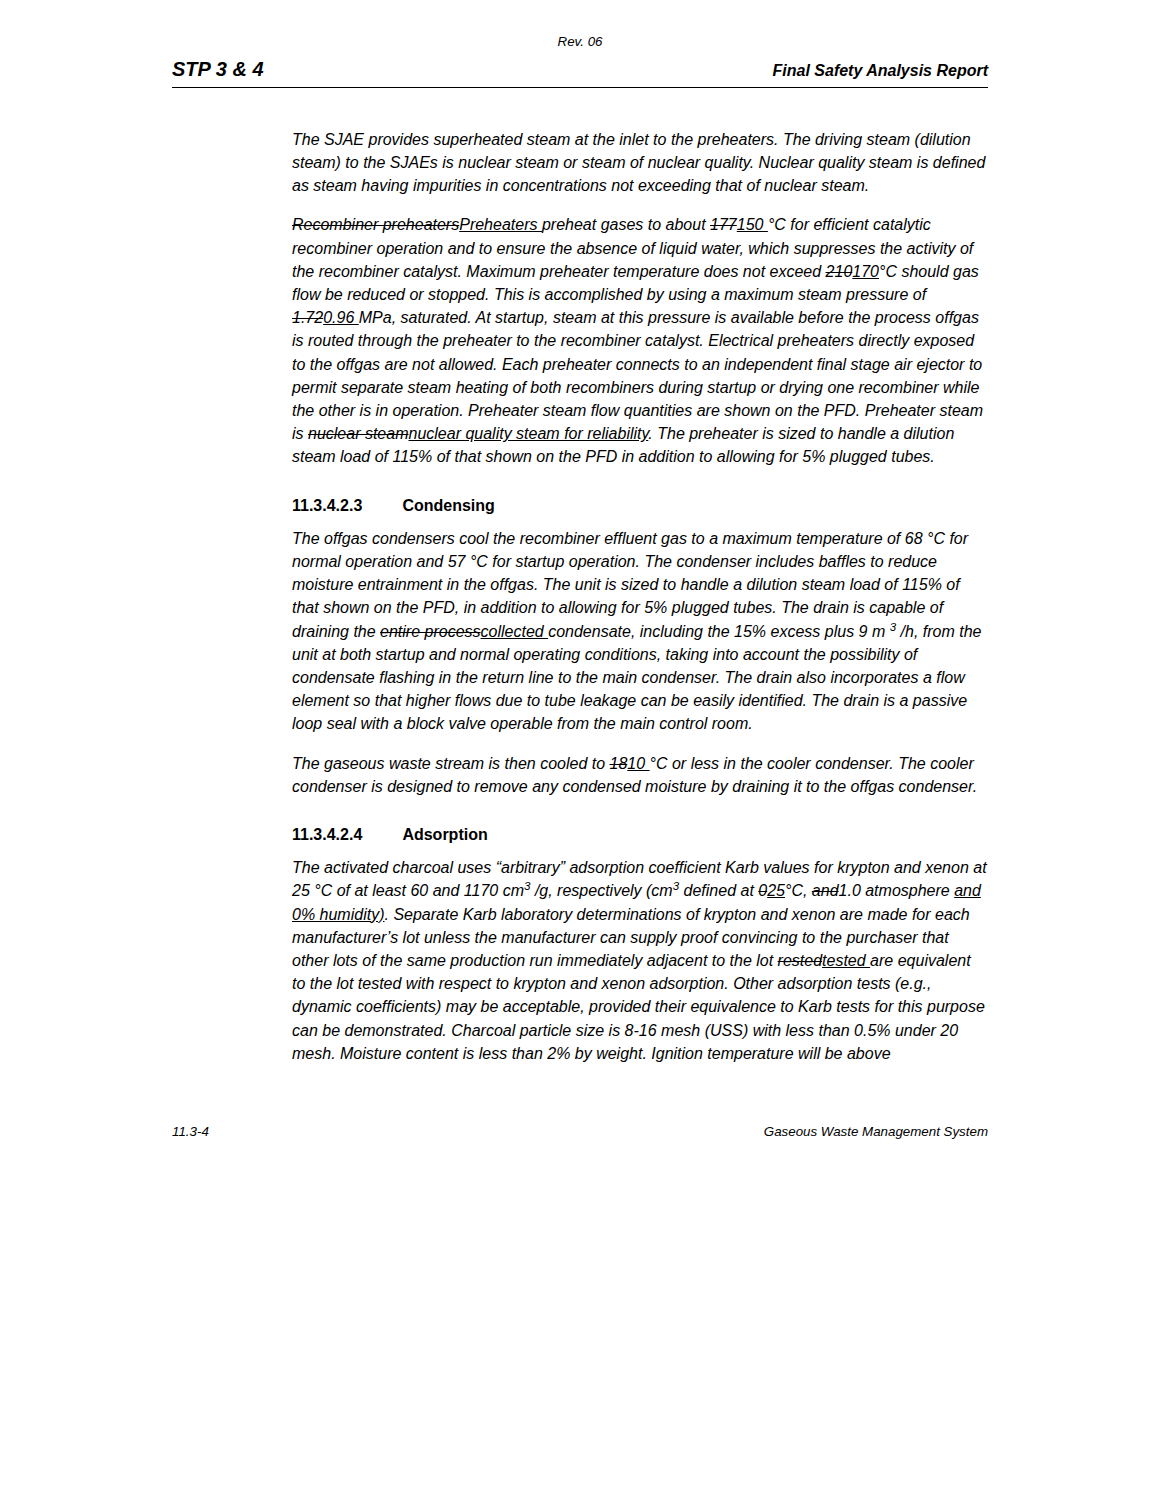Rev. 06
STP 3 & 4 Final Safety Analysis Report
The SJAE provides superheated steam at the inlet to the preheaters. The driving steam (dilution steam) to the SJAEs is nuclear steam or steam of nuclear quality. Nuclear quality steam is defined as steam having impurities in concentrations not exceeding that of nuclear steam.
Recombiner preheatersPreheaters preheat gases to about 177150 °C for efficient catalytic recombiner operation and to ensure the absence of liquid water, which suppresses the activity of the recombiner catalyst. Maximum preheater temperature does not exceed 210170°C should gas flow be reduced or stopped. This is accomplished by using a maximum steam pressure of 1.720.96 MPa, saturated. At startup, steam at this pressure is available before the process offgas is routed through the preheater to the recombiner catalyst. Electrical preheaters directly exposed to the offgas are not allowed. Each preheater connects to an independent final stage air ejector to permit separate steam heating of both recombiners during startup or drying one recombiner while the other is in operation. Preheater steam flow quantities are shown on the PFD. Preheater steam is nuclear steamnuclear quality steam for reliability. The preheater is sized to handle a dilution steam load of 115% of that shown on the PFD in addition to allowing for 5% plugged tubes.
11.3.4.2.3 Condensing
The offgas condensers cool the recombiner effluent gas to a maximum temperature of 68 °C for normal operation and 57 °C for startup operation. The condenser includes baffles to reduce moisture entrainment in the offgas. The unit is sized to handle a dilution steam load of 115% of that shown on the PFD, in addition to allowing for 5% plugged tubes. The drain is capable of draining the entire processcollected condensate, including the 15% excess plus 9 m 3 /h, from the unit at both startup and normal operating conditions, taking into account the possibility of condensate flashing in the return line to the main condenser. The drain also incorporates a flow element so that higher flows due to tube leakage can be easily identified. The drain is a passive loop seal with a block valve operable from the main control room.
The gaseous waste stream is then cooled to 1810 °C or less in the cooler condenser. The cooler condenser is designed to remove any condensed moisture by draining it to the offgas condenser.
11.3.4.2.4 Adsorption
The activated charcoal uses “arbitrary” adsorption coefficient Karb values for krypton and xenon at 25 °C of at least 60 and 1170 cm3 /g, respectively (cm3 defined at 025°C, and1.0 atmosphere and 0% humidity). Separate Karb laboratory determinations of krypton and xenon are made for each manufacturer’s lot unless the manufacturer can supply proof convincing to the purchaser that other lots of the same production run immediately adjacent to the lot restedtested are equivalent to the lot tested with respect to krypton and xenon adsorption. Other adsorption tests (e.g., dynamic coefficients) may be acceptable, provided their equivalence to Karb tests for this purpose can be demonstrated. Charcoal particle size is 8-16 mesh (USS) with less than 0.5% under 20 mesh. Moisture content is less than 2% by weight. Ignition temperature will be above
11.3-4 Gaseous Waste Management System